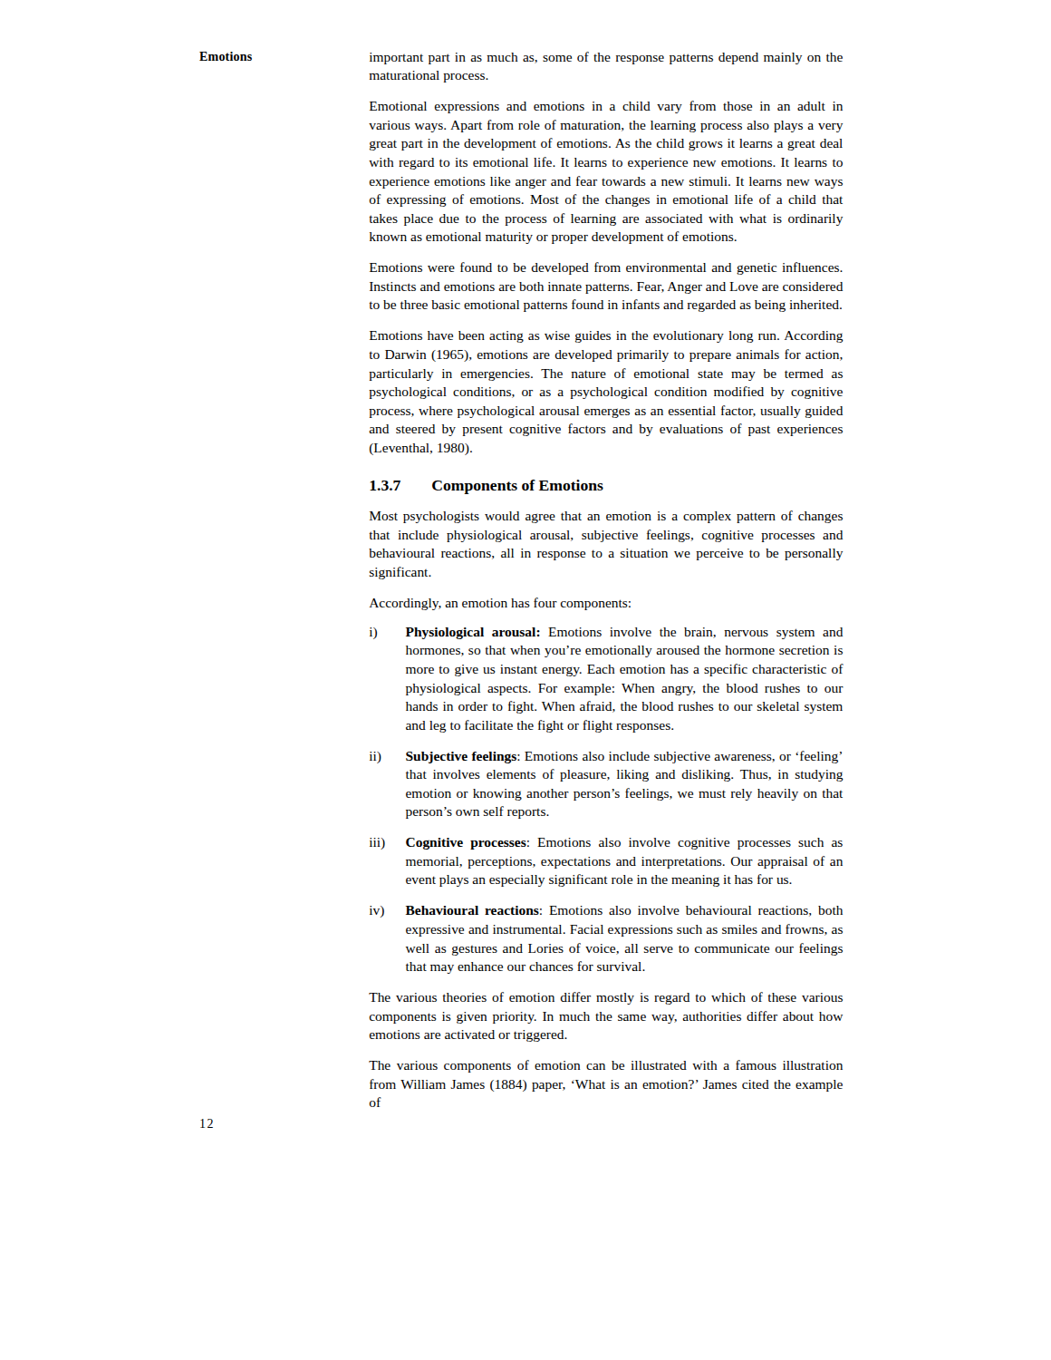Emotions
important part in as much as, some of the response patterns depend mainly on the maturational process.
Emotional expressions and emotions in a child vary from those in an adult in various ways. Apart from role of maturation, the learning process also plays a very great part in the development of emotions. As the child grows it learns a great deal with regard to its emotional life. It learns to experience new emotions. It learns to experience emotions like anger and fear towards a new stimuli. It learns new ways of expressing of emotions. Most of the changes in emotional life of a child that takes place due to the process of learning are associated with what is ordinarily known as emotional maturity or proper development of emotions.
Emotions were found to be developed from environmental and genetic influences. Instincts and emotions are both innate patterns. Fear, Anger and Love are considered to be three basic emotional patterns found in infants and regarded as being inherited.
Emotions have been acting as wise guides in the evolutionary long run. According to Darwin (1965), emotions are developed primarily to prepare animals for action, particularly in emergencies. The nature of emotional state may be termed as psychological conditions, or as a psychological condition modified by cognitive process, where psychological arousal emerges as an essential factor, usually guided and steered by present cognitive factors and by evaluations of past experiences (Leventhal, 1980).
1.3.7 Components of Emotions
Most psychologists would agree that an emotion is a complex pattern of changes that include physiological arousal, subjective feelings, cognitive processes and behavioural reactions, all in response to a situation we perceive to be personally significant.
Accordingly, an emotion has four components:
i) Physiological arousal: Emotions involve the brain, nervous system and hormones, so that when you’re emotionally aroused the hormone secretion is more to give us instant energy. Each emotion has a specific characteristic of physiological aspects. For example: When angry, the blood rushes to our hands in order to fight. When afraid, the blood rushes to our skeletal system and leg to facilitate the fight or flight responses.
ii) Subjective feelings: Emotions also include subjective awareness, or ‘feeling’ that involves elements of pleasure, liking and disliking. Thus, in studying emotion or knowing another person’s feelings, we must rely heavily on that person’s own self reports.
iii) Cognitive processes: Emotions also involve cognitive processes such as memorial, perceptions, expectations and interpretations. Our appraisal of an event plays an especially significant role in the meaning it has for us.
iv) Behavioural reactions: Emotions also involve behavioural reactions, both expressive and instrumental. Facial expressions such as smiles and frowns, as well as gestures and Lories of voice, all serve to communicate our feelings that may enhance our chances for survival.
The various theories of emotion differ mostly is regard to which of these various components is given priority. In much the same way, authorities differ about how emotions are activated or triggered.
The various components of emotion can be illustrated with a famous illustration from William James (1884) paper, ‘What is an emotion?’ James cited the example of
12